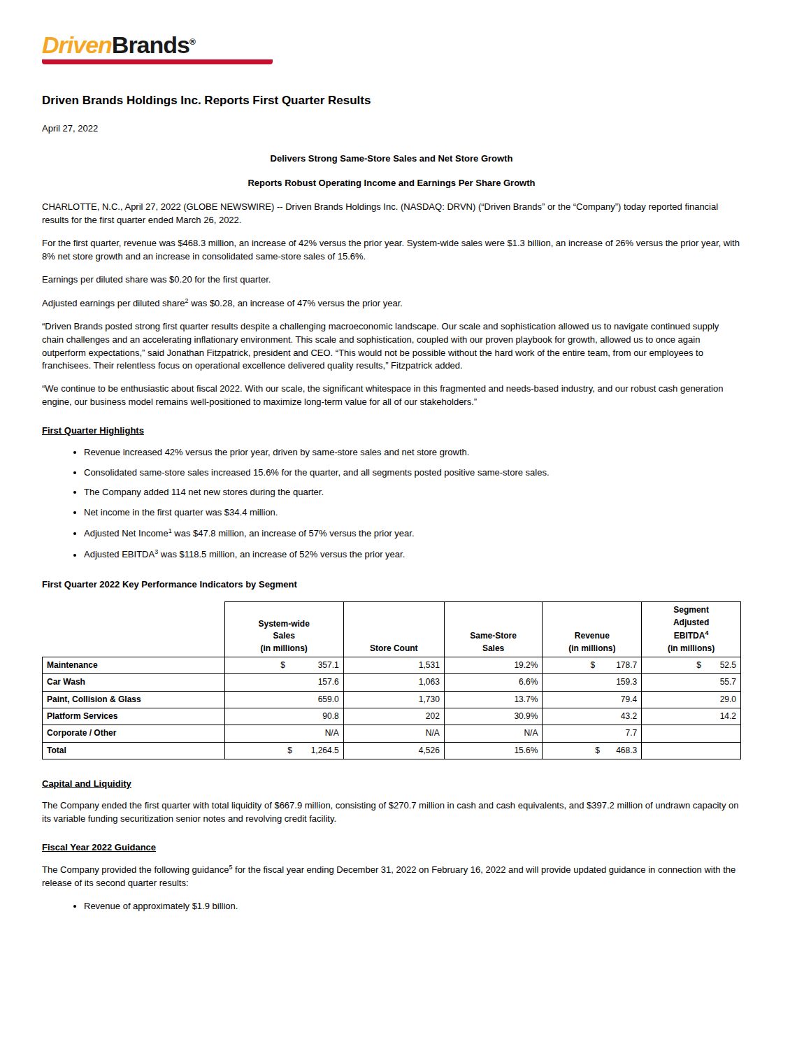Driven Brands®
Driven Brands Holdings Inc. Reports First Quarter Results
April 27, 2022
Delivers Strong Same-Store Sales and Net Store Growth
Reports Robust Operating Income and Earnings Per Share Growth
CHARLOTTE, N.C., April 27, 2022 (GLOBE NEWSWIRE) -- Driven Brands Holdings Inc. (NASDAQ: DRVN) (“Driven Brands” or the “Company”) today reported financial results for the first quarter ended March 26, 2022.
For the first quarter, revenue was $468.3 million, an increase of 42% versus the prior year. System-wide sales were $1.3 billion, an increase of 26% versus the prior year, with 8% net store growth and an increase in consolidated same-store sales of 15.6%.
Earnings per diluted share was $0.20 for the first quarter.
Adjusted earnings per diluted share2 was $0.28, an increase of 47% versus the prior year.
“Driven Brands posted strong first quarter results despite a challenging macroeconomic landscape. Our scale and sophistication allowed us to navigate continued supply chain challenges and an accelerating inflationary environment. This scale and sophistication, coupled with our proven playbook for growth, allowed us to once again outperform expectations,” said Jonathan Fitzpatrick, president and CEO. “This would not be possible without the hard work of the entire team, from our employees to franchisees. Their relentless focus on operational excellence delivered quality results,” Fitzpatrick added.
“We continue to be enthusiastic about fiscal 2022. With our scale, the significant whitespace in this fragmented and needs-based industry, and our robust cash generation engine, our business model remains well-positioned to maximize long-term value for all of our stakeholders.”
First Quarter Highlights
Revenue increased 42% versus the prior year, driven by same-store sales and net store growth.
Consolidated same-store sales increased 15.6% for the quarter, and all segments posted positive same-store sales.
The Company added 114 net new stores during the quarter.
Net income in the first quarter was $34.4 million.
Adjusted Net Income1 was $47.8 million, an increase of 57% versus the prior year.
Adjusted EBITDA3 was $118.5 million, an increase of 52% versus the prior year.
First Quarter 2022 Key Performance Indicators by Segment
| | System-wide Sales (in millions) | Store Count | Same-Store Sales | Revenue (in millions) | Segment Adjusted EBITDA 4 (in millions) |
| --- | --- | --- | --- | --- | --- |
| Maintenance | $ 357.1 | 1,531 | 19.2% | $ 178.7 | $ 52.5 |
| Car Wash | 157.6 | 1,063 | 6.6% | 159.3 | 55.7 |
| Paint, Collision & Glass | 659.0 | 1,730 | 13.7% | 79.4 | 29.0 |
| Platform Services | 90.8 | 202 | 30.9% | 43.2 | 14.2 |
| Corporate / Other | N/A | N/A | N/A | 7.7 | |
| Total | $ 1,264.5 | 4,526 | 15.6% | $ 468.3 | |
Capital and Liquidity
The Company ended the first quarter with total liquidity of $667.9 million, consisting of $270.7 million in cash and cash equivalents, and $397.2 million of undrawn capacity on its variable funding securitization senior notes and revolving credit facility.
Fiscal Year 2022 Guidance
The Company provided the following guidance5 for the fiscal year ending December 31, 2022 on February 16, 2022 and will provide updated guidance in connection with the release of its second quarter results:
Revenue of approximately $1.9 billion.